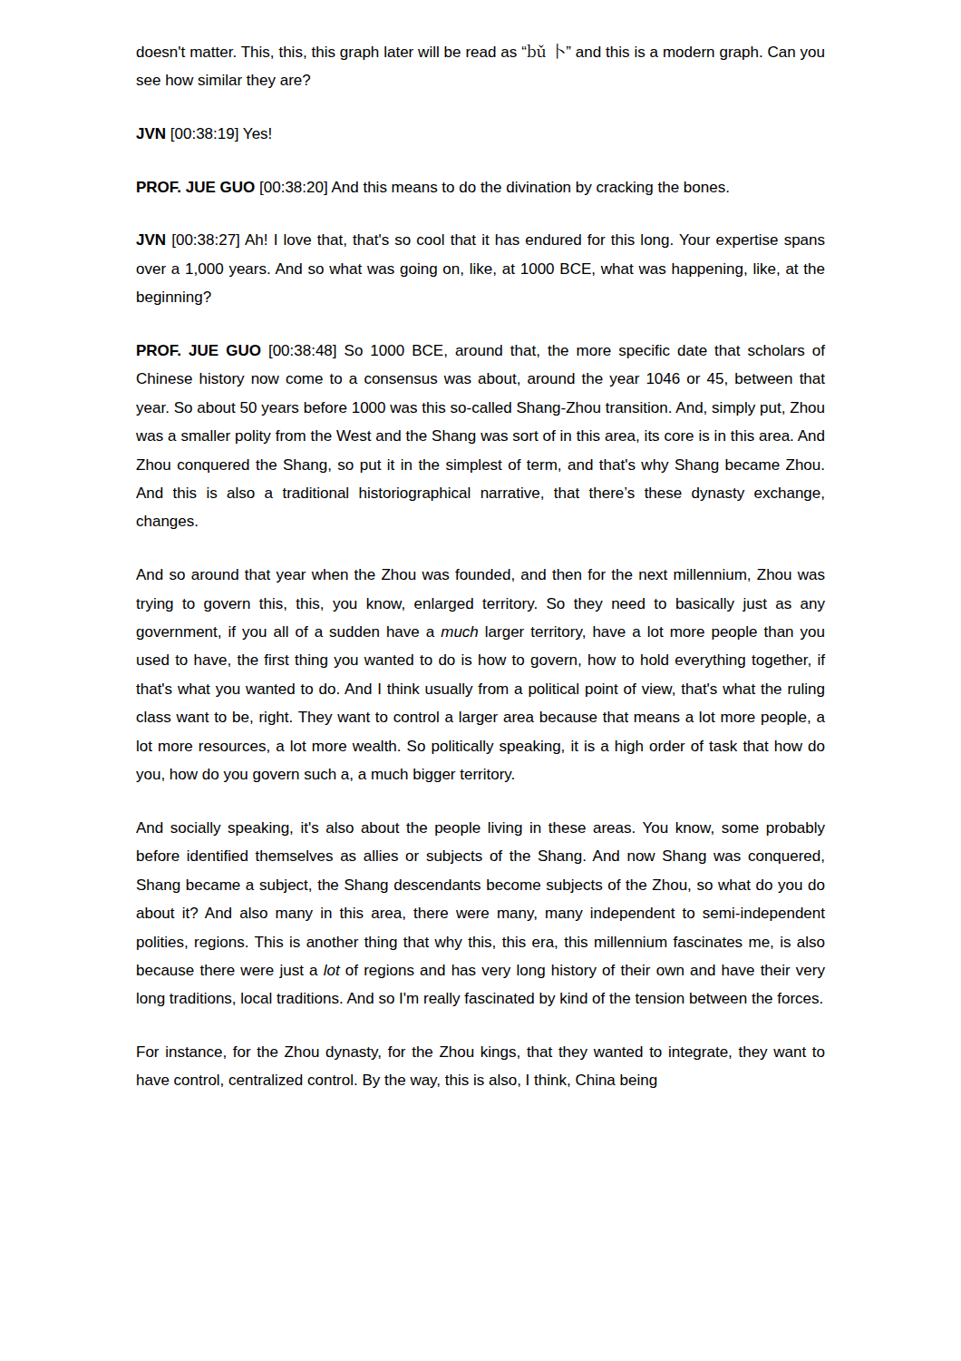doesn't matter. This, this, this graph later will be read as “bǔ 卜” and this is a modern graph. Can you see how similar they are?
JVN [00:38:19] Yes!
PROF. JUE GUO [00:38:20] And this means to do the divination by cracking the bones.
JVN [00:38:27] Ah! I love that, that's so cool that it has endured for this long. Your expertise spans over a 1,000 years. And so what was going on, like, at 1000 BCE, what was happening, like, at the beginning?
PROF. JUE GUO [00:38:48] So 1000 BCE, around that, the more specific date that scholars of Chinese history now come to a consensus was about, around the year 1046 or 45, between that year. So about 50 years before 1000 was this so-called Shang-Zhou transition. And, simply put, Zhou was a smaller polity from the West and the Shang was sort of in this area, its core is in this area. And Zhou conquered the Shang, so put it in the simplest of term, and that's why Shang became Zhou. And this is also a traditional historiographical narrative, that there’s these dynasty exchange, changes.
And so around that year when the Zhou was founded, and then for the next millennium, Zhou was trying to govern this, this, you know, enlarged territory. So they need to basically just as any government, if you all of a sudden have a much larger territory, have a lot more people than you used to have, the first thing you wanted to do is how to govern, how to hold everything together, if that's what you wanted to do. And I think usually from a political point of view, that's what the ruling class want to be, right. They want to control a larger area because that means a lot more people, a lot more resources, a lot more wealth. So politically speaking, it is a high order of task that how do you, how do you govern such a, a much bigger territory.
And socially speaking, it's also about the people living in these areas. You know, some probably before identified themselves as allies or subjects of the Shang. And now Shang was conquered, Shang became a subject, the Shang descendants become subjects of the Zhou, so what do you do about it? And also many in this area, there were many, many independent to semi-independent polities, regions. This is another thing that why this, this era, this millennium fascinates me, is also because there were just a lot of regions and has very long history of their own and have their very long traditions, local traditions. And so I'm really fascinated by kind of the tension between the forces.
For instance, for the Zhou dynasty, for the Zhou kings, that they wanted to integrate, they want to have control, centralized control. By the way, this is also, I think, China being